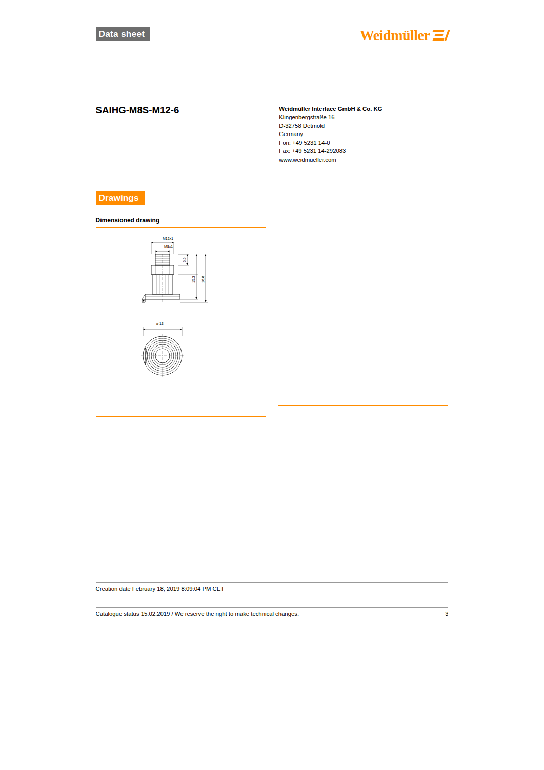Data sheet
Weidmüller
SAIHG-M8S-M12-6
Weidmüller Interface GmbH & Co. KG
Klingenbergstraße 16
D-32758 Detmold
Germany
Fon: +49 5231 14-0
Fax: +49 5231 14-292083
www.weidmueller.com
Drawings
Dimensioned drawing
M12x1 M8x1 6.5 15.3 16.8 ⌀ 13
Creation date February 18, 2019 8:09:04 PM CET
Catalogue status 15.02.2019 / We reserve the right to make technical changes. 3